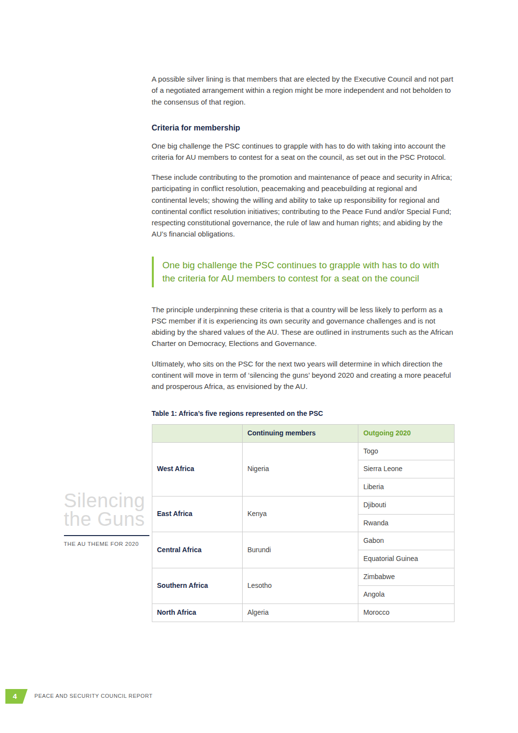Silencing
the Guns
The AU theme for 2020
A possible silver lining is that members that are elected by the Executive Council and not part of a negotiated arrangement within a region might be more independent and not beholden to the consensus of that region.
Criteria for membership
One big challenge the PSC continues to grapple with has to do with taking into account the criteria for AU members to contest for a seat on the council, as set out in the PSC Protocol.
These include contributing to the promotion and maintenance of peace and security in Africa; participating in conflict resolution, peacemaking and peacebuilding at regional and continental levels; showing the willing and ability to take up responsibility for regional and continental conflict resolution initiatives; contributing to the Peace Fund and/or Special Fund; respecting constitutional governance, the rule of law and human rights; and abiding by the AU’s financial obligations.
One big challenge the PSC continues to grapple with has to do with the criteria for AU members to contest for a seat on the council
The principle underpinning these criteria is that a country will be less likely to perform as a PSC member if it is experiencing its own security and governance challenges and is not abiding by the shared values of the AU. These are outlined in instruments such as the African Charter on Democracy, Elections and Governance.
Ultimately, who sits on the PSC for the next two years will determine in which direction the continent will move in term of ‘silencing the guns’ beyond 2020 and creating a more peaceful and prosperous Africa, as envisioned by the AU.
Table 1: Africa’s five regions represented on the PSC
| | Continuing members | Outgoing 2020 |
| --- | --- | --- |
| West Africa | Nigeria | Togo |
| Sierra Leone |
| Liberia |
| East Africa | Kenya | Djibouti |
| Rwanda |
| Central Africa | Burundi | Gabon |
| Equatorial Guinea |
| Southern Africa | Lesotho | Zimbabwe |
| Angola |
| North Africa | Algeria | Morocco |
4
Peace and Security Council Report